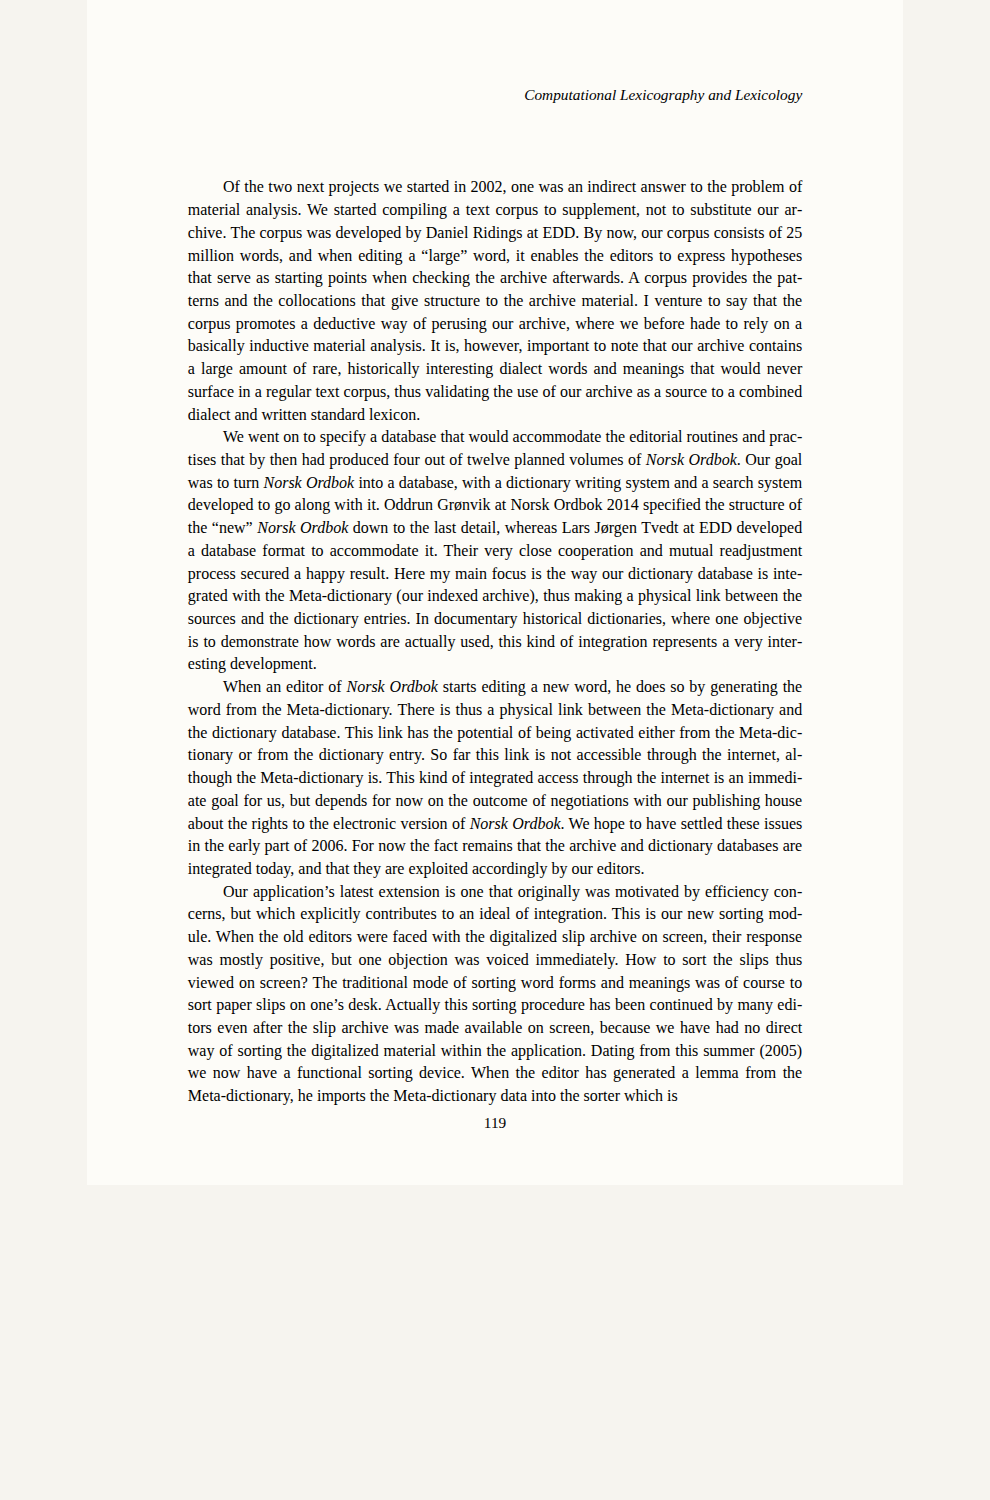Computational Lexicography and Lexicology
Of the two next projects we started in 2002, one was an indirect answer to the problem of material analysis. We started compiling a text corpus to supplement, not to substitute our archive. The corpus was developed by Daniel Ridings at EDD. By now, our corpus consists of 25 million words, and when editing a “large” word, it enables the editors to express hypotheses that serve as starting points when checking the archive afterwards. A corpus provides the patterns and the collocations that give structure to the archive material. I venture to say that the corpus promotes a deductive way of perusing our archive, where we before hade to rely on a basically inductive material analysis. It is, however, important to note that our archive contains a large amount of rare, historically interesting dialect words and meanings that would never surface in a regular text corpus, thus validating the use of our archive as a source to a combined dialect and written standard lexicon.
We went on to specify a database that would accommodate the editorial routines and practises that by then had produced four out of twelve planned volumes of Norsk Ordbok. Our goal was to turn Norsk Ordbok into a database, with a dictionary writing system and a search system developed to go along with it. Oddrun Grønvik at Norsk Ordbok 2014 specified the structure of the “new” Norsk Ordbok down to the last detail, whereas Lars Jørgen Tvedt at EDD developed a database format to accommodate it. Their very close cooperation and mutual readjustment process secured a happy result. Here my main focus is the way our dictionary database is integrated with the Meta-dictionary (our indexed archive), thus making a physical link between the sources and the dictionary entries. In documentary historical dictionaries, where one objective is to demonstrate how words are actually used, this kind of integration represents a very interesting development.
When an editor of Norsk Ordbok starts editing a new word, he does so by generating the word from the Meta-dictionary. There is thus a physical link between the Meta-dictionary and the dictionary database. This link has the potential of being activated either from the Meta-dictionary or from the dictionary entry. So far this link is not accessible through the internet, although the Meta-dictionary is. This kind of integrated access through the internet is an immediate goal for us, but depends for now on the outcome of negotiations with our publishing house about the rights to the electronic version of Norsk Ordbok. We hope to have settled these issues in the early part of 2006. For now the fact remains that the archive and dictionary databases are integrated today, and that they are exploited accordingly by our editors.
Our application’s latest extension is one that originally was motivated by efficiency concerns, but which explicitly contributes to an ideal of integration. This is our new sorting module. When the old editors were faced with the digitalized slip archive on screen, their response was mostly positive, but one objection was voiced immediately. How to sort the slips thus viewed on screen? The traditional mode of sorting word forms and meanings was of course to sort paper slips on one’s desk. Actually this sorting procedure has been continued by many editors even after the slip archive was made available on screen, because we have had no direct way of sorting the digitalized material within the application. Dating from this summer (2005) we now have a functional sorting device. When the editor has generated a lemma from the Meta-dictionary, he imports the Meta-dictionary data into the sorter which is
119